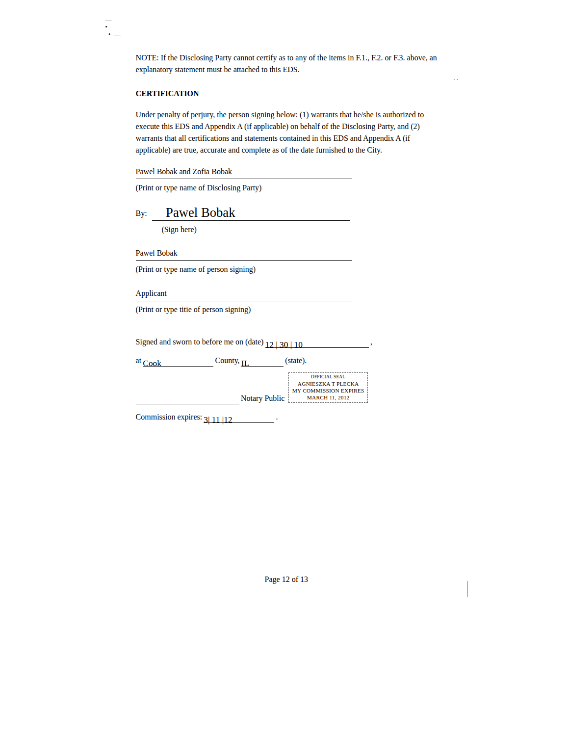—
•
• —
. .
NOTE: If the Disclosing Party cannot certify as to any of the items in F.1., F.2. or F.3. above, an explanatory statement must be attached to this EDS.
CERTIFICATION
Under penalty of perjury, the person signing below: (1) warrants that he/she is authorized to execute this EDS and Appendix A (if applicable) on behalf of the Disclosing Party, and (2) warrants that all certifications and statements contained in this EDS and Appendix A (if applicable) are true, accurate and complete as of the date furnished to the City.
Pawel Bobak and Zofia Bobak
(Print or type name of Disclosing Party)
By: Pawel Bobak
(Sign here)
Pawel Bobak
(Print or type name of person signing)
Applicant
(Print or type titie of person signing)
Signed and sworn to before me on (date) 12 | 30 | 10 ,
at Cook County, IL (state).
Notary Public OFFICIAL SEAL AGNIESZKA T PLECKA
MY COMMISSION EXPIRES
MARCH 11, 2012
Commission expires: 3| 11 |12 .
Page 12 of 13